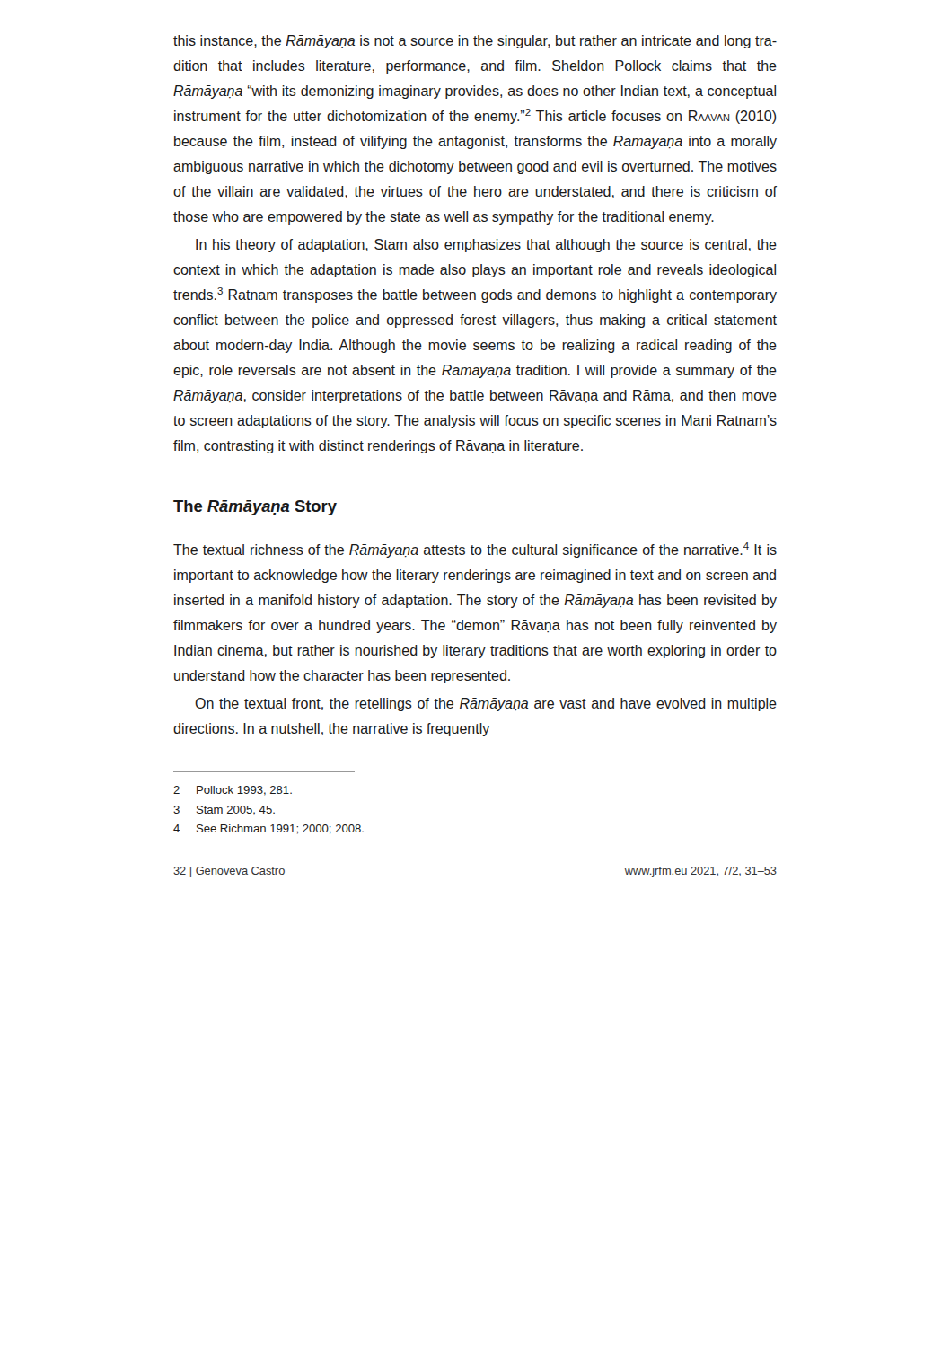this instance, the Rāmāyaṇa is not a source in the singular, but rather an intricate and long tradition that includes literature, performance, and film. Sheldon Pollock claims that the Rāmāyaṇa “with its demonizing imaginary provides, as does no other Indian text, a conceptual instrument for the utter dichotomization of the enemy.”2 This article focuses on Raavan (2010) because the film, instead of vilifying the antagonist, transforms the Rāmāyaṇa into a morally ambiguous narrative in which the dichotomy between good and evil is overturned. The motives of the villain are validated, the virtues of the hero are understated, and there is criticism of those who are empowered by the state as well as sympathy for the traditional enemy.
In his theory of adaptation, Stam also emphasizes that although the source is central, the context in which the adaptation is made also plays an important role and reveals ideological trends.3 Ratnam transposes the battle between gods and demons to highlight a contemporary conflict between the police and oppressed forest villagers, thus making a critical statement about modern-day India. Although the movie seems to be realizing a radical reading of the epic, role reversals are not absent in the Rāmāyaṇa tradition. I will provide a summary of the Rāmāyaṇa, consider interpretations of the battle between Rāvaṇa and Rāma, and then move to screen adaptations of the story. The analysis will focus on specific scenes in Mani Ratnam’s film, contrasting it with distinct renderings of Rāvaṇa in literature.
The Rāmāyaṇa Story
The textual richness of the Rāmāyaṇa attests to the cultural significance of the narrative.4 It is important to acknowledge how the literary renderings are reimagined in text and on screen and inserted in a manifold history of adaptation. The story of the Rāmāyaṇa has been revisited by filmmakers for over a hundred years. The “demon” Rāvaṇa has not been fully reinvented by Indian cinema, but rather is nourished by literary traditions that are worth exploring in order to understand how the character has been represented.
On the textual front, the retellings of the Rāmāyaṇa are vast and have evolved in multiple directions. In a nutshell, the narrative is frequently
2 Pollock 1993, 281.
3 Stam 2005, 45.
4 See Richman 1991; 2000; 2008.
32 | Genoveva Castro www.jrfm.eu 2021, 7/2, 31–53